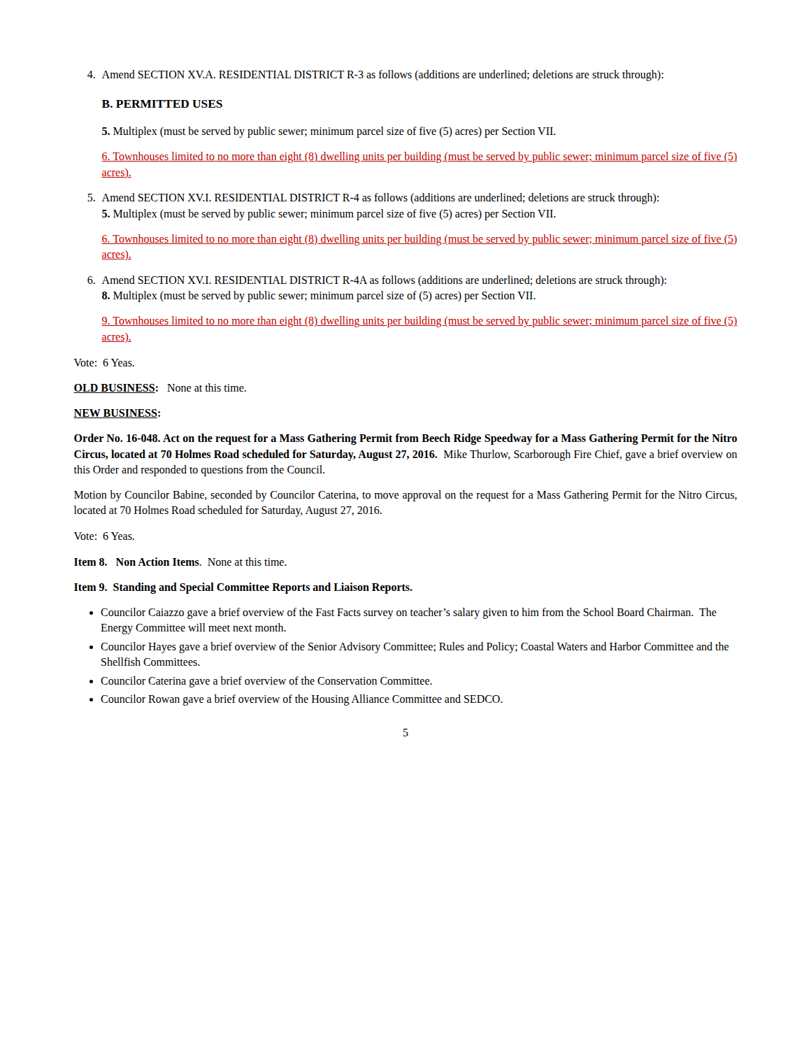Amend SECTION XV.A. RESIDENTIAL DISTRICT R-3 as follows (additions are underlined; deletions are struck through):
B. PERMITTED USES
5. Multiplex (must be served by public sewer; minimum parcel size of five (5) acres) per Section VII.
6. Townhouses limited to no more than eight (8) dwelling units per building (must be served by public sewer; minimum parcel size of five (5) acres).
Amend SECTION XV.I. RESIDENTIAL DISTRICT R-4 as follows (additions are underlined; deletions are struck through):
5. Multiplex (must be served by public sewer; minimum parcel size of five (5) acres) per Section VII.
6. Townhouses limited to no more than eight (8) dwelling units per building (must be served by public sewer; minimum parcel size of five (5) acres).
Amend SECTION XV.I. RESIDENTIAL DISTRICT R-4A as follows (additions are underlined; deletions are struck through):
8. Multiplex (must be served by public sewer; minimum parcel size of (5) acres) per Section VII.
9. Townhouses limited to no more than eight (8) dwelling units per building (must be served by public sewer; minimum parcel size of five (5) acres).
Vote: 6 Yeas.
OLD BUSINESS: None at this time.
NEW BUSINESS:
Order No. 16-048. Act on the request for a Mass Gathering Permit from Beech Ridge Speedway for a Mass Gathering Permit for the Nitro Circus, located at 70 Holmes Road scheduled for Saturday, August 27, 2016. Mike Thurlow, Scarborough Fire Chief, gave a brief overview on this Order and responded to questions from the Council.
Motion by Councilor Babine, seconded by Councilor Caterina, to move approval on the request for a Mass Gathering Permit for the Nitro Circus, located at 70 Holmes Road scheduled for Saturday, August 27, 2016.
Vote: 6 Yeas.
Item 8. Non Action Items. None at this time.
Item 9. Standing and Special Committee Reports and Liaison Reports.
Councilor Caiazzo gave a brief overview of the Fast Facts survey on teacher’s salary given to him from the School Board Chairman. The Energy Committee will meet next month.
Councilor Hayes gave a brief overview of the Senior Advisory Committee; Rules and Policy; Coastal Waters and Harbor Committee and the Shellfish Committees.
Councilor Caterina gave a brief overview of the Conservation Committee.
Councilor Rowan gave a brief overview of the Housing Alliance Committee and SEDCO.
5